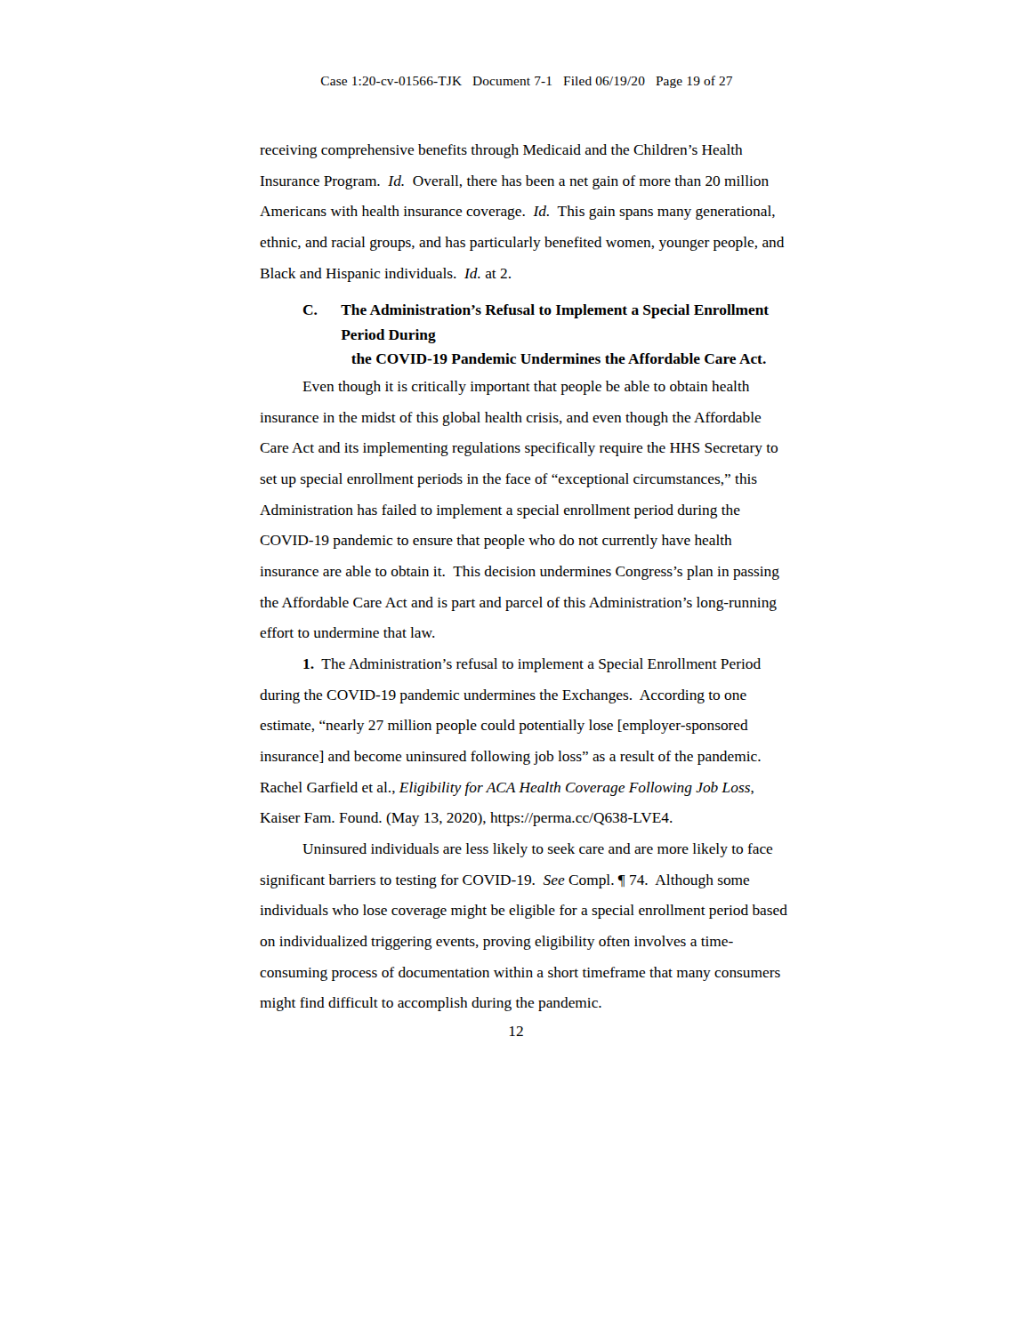Case 1:20-cv-01566-TJK Document 7-1 Filed 06/19/20 Page 19 of 27
receiving comprehensive benefits through Medicaid and the Children’s Health Insurance Program. Id. Overall, there has been a net gain of more than 20 million Americans with health insurance coverage. Id. This gain spans many generational, ethnic, and racial groups, and has particularly benefited women, younger people, and Black and Hispanic individuals. Id. at 2.
C. The Administration’s Refusal to Implement a Special Enrollment Period Duringthe COVID-19 Pandemic Undermines the Affordable Care Act.
Even though it is critically important that people be able to obtain health insurance in the midst of this global health crisis, and even though the Affordable Care Act and its implementing regulations specifically require the HHS Secretary to set up special enrollment periods in the face of “exceptional circumstances,” this Administration has failed to implement a special enrollment period during the COVID-19 pandemic to ensure that people who do not currently have health insurance are able to obtain it. This decision undermines Congress’s plan in passing the Affordable Care Act and is part and parcel of this Administration’s long-running effort to undermine that law.
1. The Administration’s refusal to implement a Special Enrollment Period during the COVID-19 pandemic undermines the Exchanges. According to one estimate, “nearly 27 million people could potentially lose [employer-sponsored insurance] and become uninsured following job loss” as a result of the pandemic. Rachel Garfield et al., Eligibility for ACA Health Coverage Following Job Loss, Kaiser Fam. Found. (May 13, 2020), https://perma.cc/Q638-LVE4.
Uninsured individuals are less likely to seek care and are more likely to face significant barriers to testing for COVID-19. See Compl. ¶ 74. Although some individuals who lose coverage might be eligible for a special enrollment period based on individualized triggering events, proving eligibility often involves a time-consuming process of documentation within a short timeframe that many consumers might find difficult to accomplish during the pandemic.
12